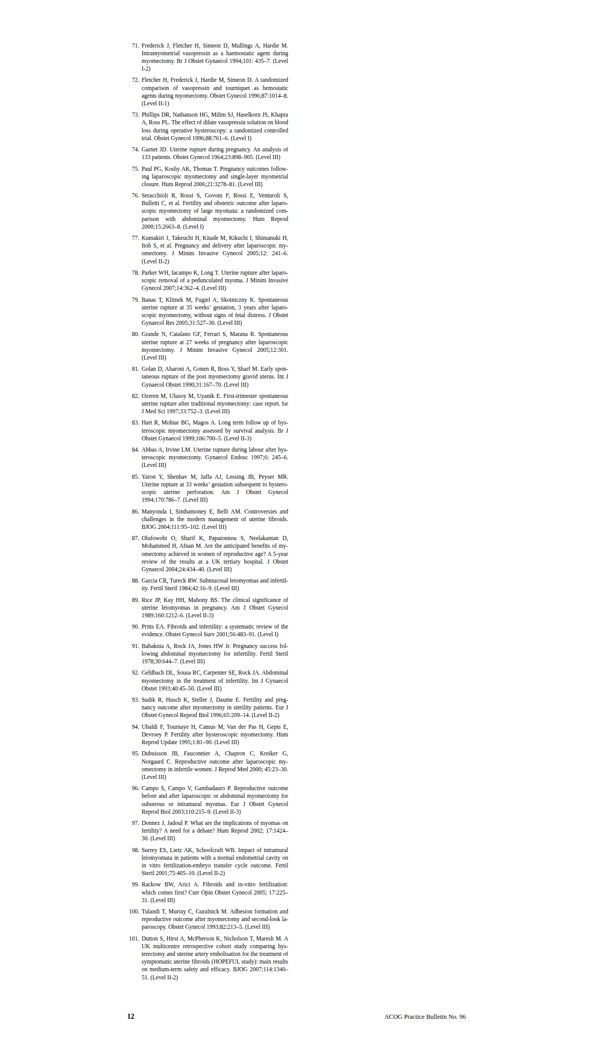71. Frederick J, Fletcher H, Simeon D, Mullings A, Hardie M. Intramyometrial vasopressin as a haemostatic agent during myomectomy. Br J Obstet Gynaecol 1994;101: 435–7. (Level I-2)
72. Fletcher H, Frederick J, Hardie M, Simeon D. A randomized comparison of vasopressin and tourniquet as hemostatic agents during myomectomy. Obstet Gynecol 1996;87:1014–8. (Level II-1)
73. Phillips DR, Nathanson HG, Milim SJ, Haselkorn JS, Khapra A, Ross PL. The effect of dilute vasopressin solution on blood loss during operative hysteroscopy: a randomized controlled trial. Obstet Gynecol 1996;88:761–6. (Level I)
74. Garnet JD. Uterine rupture during pregnancy. An analysis of 133 patients. Obstet Gynecol 1964;23:898–905. (Level III)
75. Paul PG, Koshy AK, Thomas T. Pregnancy outcomes following laparoscopic myomectomy and single-layer myometrial closure. Hum Reprod 2006;21:3278–81. (Level III)
76. Seracchioli R, Rossi S, Govoni F, Rossi E, Venturoli S, Bulletti C, et al. Fertility and obstetric outcome after laparoscopic myomectomy of large myomata: a randomized comparison with abdominal myomectomy. Hum Reprod 2000;15:2663–8. (Level I)
77. Kumakiri J, Takeuchi H, Kitade M, Kikuchi I, Shimanuki H, Itoh S, et al. Pregnancy and delivery after laparoscopic myomectomy. J Minim Invasive Gynecol 2005;12: 241–6. (Level II-2)
78. Parker WH, Iacampo K, Long T. Uterine rupture after laparoscopic removal of a pedunculated myoma. J Minim Invasive Gynecol 2007;14:362–4. (Level III)
79. Banas T, Klimek M, Fugiel A, Skotniczny K. Spontaneous uterine rupture at 35 weeks’ gestation, 3 years after laparoscopic myomectomy, without signs of fetal distress. J Obstet Gynaecol Res 2005;31:527–30. (Level III)
80. Grande N, Catalano GF, Ferrari S, Marana R. Spontaneous uterine rupture at 27 weeks of pregnancy after laparoscopic myomectomy. J Minim Invasive Gynecol 2005;12:301. (Level III)
81. Golan D, Aharoni A, Gonen R, Boss Y, Sharf M. Early spontaneous rupture of the post myomectomy gravid uterus. Int J Gynaecol Obstet 1990;31:167–70. (Level III)
82. Ozeren M, Ulusoy M, Uyanik E. First-trimester spontaneous uterine rupture after traditional myomectomy: case report. Isr J Med Sci 1997;33:752–3. (Level III)
83. Hart R, Molnar BG, Magos A. Long term follow up of hysteroscopic myomectomy assessed by survival analysis. Br J Obstet Gynaecol 1999;106:700–5. (Level II-3)
84. Abbas A, Irvine LM. Uterine rupture during labour after hysteroscopic myomectomy. Gynaecol Endosc 1997;6: 245–6. (Level III)
85. Yaron Y, Shenhav M, Jaffa AJ, Lessing JB, Peyser MR. Uterine rupture at 33 weeks’ gestation subsequent to hysteroscopic uterine perforation. Am J Obstet Gynecol 1994;170:786–7. (Level III)
86. Manyonda I, Sinthamoney E, Belli AM. Controversies and challenges in the modern management of uterine fibroids. BJOG 2004;111:95–102. (Level III)
87. Olufowobi O, Sharif K, Papaionnou S, Neelakantan D, Mohammed H, Afnan M. Are the anticipated benefits of myomectomy achieved in women of reproductive age? A 5-year review of the results at a UK tertiary hospital. J Obstet Gynaecol 2004;24:434–40. (Level III)
88. Garcia CR, Tureck RW. Submucosal leiomyomas and infertility. Fertil Steril 1984;42:16–9. (Level III)
89. Rice JP, Kay HH, Mahony BS. The clinical significance of uterine leiomyomas in pregnancy. Am J Obstet Gynecol 1989;160:1212–6. (Level II-3)
90. Pritts EA. Fibroids and infertility: a systematic review of the evidence. Obstet Gynecol Surv 2001;56:483–91. (Level I)
91. Babaknia A, Rock JA, Jones HW Jr. Pregnancy success following abdominal myomectomy for infertility. Fertil Steril 1978;30:644–7. (Level III)
92. Gehlbach DL, Sousa RC, Carpenter SE, Rock JA. Abdominal myomectomy in the treatment of infertility. Int J Gynaecol Obstet 1993;40:45–50. (Level III)
93. Sudik R, Husch K, Steller J, Daume E. Fertility and pregnancy outcome after myomectomy in sterility patients. Eur J Obstet Gynecol Reprod Biol 1996;65:209–14. (Level II-2)
94. Ubaldi F, Tournaye H, Camus M, Van der Pas H, Gepts E, Devroey P. Fertility after hysteroscopic myomectomy. Hum Reprod Update 1995;1:81–90. (Level III)
95. Dubuisson JB, Fauconnier A, Chapron C, Kreiker G, Norgaard C. Reproductive outcome after laparoscopic myomectomy in infertile women. J Reprod Med 2000; 45:23–30. (Level III)
96. Campo S, Campo V, Gambadauro P. Reproductive outcome before and after laparoscopic or abdominal myomectomy for subserous or intramural myomas. Eur J Obstet Gynecol Reprod Biol 2003;110:215–9. (Level II-3)
97. Donnez J, Jadoul P. What are the implications of myomas on fertility? A need for a debate? Hum Reprod 2002; 17:1424–30. (Level III)
98. Surrey ES, Lietz AK, Schoolcraft WB. Impact of intramural leiomyomata in patients with a normal endometrial cavity on in vitro fertilization-embryo transfer cycle outcome. Fertil Steril 2001;75:405–10. (Level II-2)
99. Rackow BW, Arici A. Fibroids and in-vitro fertilization: which comes first? Curr Opin Obstet Gynecol 2005; 17:225–31. (Level III)
100. Tulandi T, Murray C, Guralnick M. Adhesion formation and reproductive outcome after myomectomy and second-look laparoscopy. Obstet Gynecol 1993;82:213–5. (Level III)
101. Dutton S, Hirst A, McPherson K, Nicholson T, Maresh M. A UK multicentre retrospective cohort study comparing hysterectomy and uterine artery embolisation for the treatment of symptomatic uterine fibroids (HOPEFUL study): main results on medium-term safety and efficacy. BJOG 2007;114:1340–51. (Level II-2)
12
ACOG Practice Bulletin No. 96